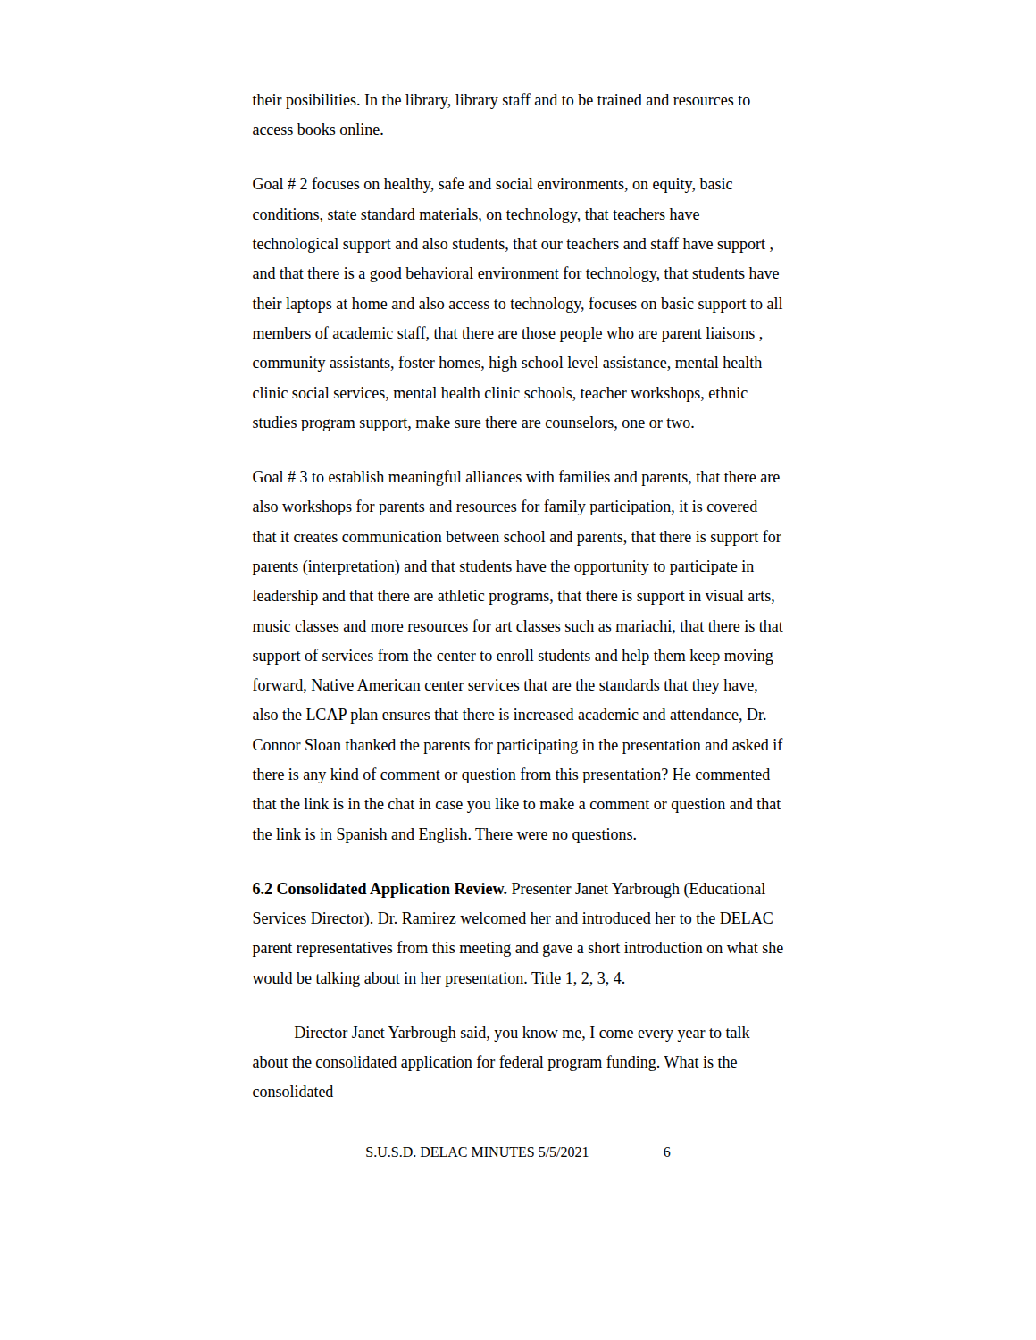their posibilities. In the library, library staff and to be trained and resources to access books online.
Goal # 2 focuses on healthy, safe and social environments, on equity, basic conditions, state standard materials, on technology, that teachers have technological support and also students, that our teachers and staff have support , and that there is a good behavioral environment for technology, that students have their laptops at home and also access to technology, focuses on basic support to all members of academic staff, that there are those people who are parent liaisons , community assistants, foster homes, high school level assistance, mental health clinic social services, mental health clinic schools, teacher workshops, ethnic studies program support, make sure there are counselors, one or two.
Goal # 3 to establish meaningful alliances with families and parents, that there are also workshops for parents and resources for family participation, it is covered that it creates communication between school and parents, that there is support for parents (interpretation) and that students have the opportunity to participate in leadership and that there are athletic programs, that there is support in visual arts, music classes and more resources for art classes such as mariachi, that there is that support of services from the center to enroll students and help them keep moving forward, Native American center services that are the standards that they have, also the LCAP plan ensures that there is increased academic and attendance, Dr. Connor Sloan thanked the parents for participating in the presentation and asked if there is any kind of comment or question from this presentation? He commented that the link is in the chat in case you like to make a comment or question and that the link is in Spanish and English. There were no questions.
6.2 Consolidated Application Review. Presenter Janet Yarbrough (Educational Services Director). Dr. Ramirez welcomed her and introduced her to the DELAC parent representatives from this meeting and gave a short introduction on what she would be talking about in her presentation. Title 1, 2, 3, 4.
Director Janet Yarbrough said, you know me, I come every year to talk about the consolidated application for federal program funding. What is the consolidated
S.U.S.D. DELAC MINUTES 5/5/2021 6